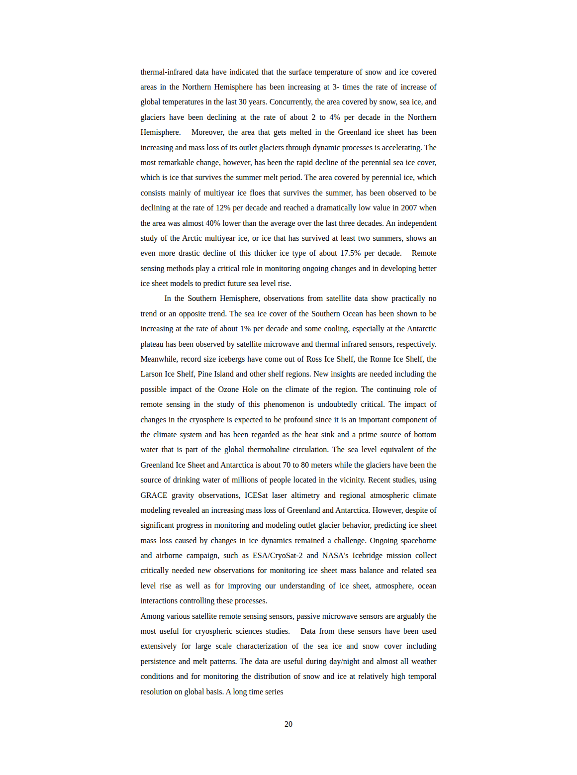thermal-infrared data have indicated that the surface temperature of snow and ice covered areas in the Northern Hemisphere has been increasing at 3- times the rate of increase of global temperatures in the last 30 years. Concurrently, the area covered by snow, sea ice, and glaciers have been declining at the rate of about 2 to 4% per decade in the Northern Hemisphere. Moreover, the area that gets melted in the Greenland ice sheet has been increasing and mass loss of its outlet glaciers through dynamic processes is accelerating. The most remarkable change, however, has been the rapid decline of the perennial sea ice cover, which is ice that survives the summer melt period. The area covered by perennial ice, which consists mainly of multiyear ice floes that survives the summer, has been observed to be declining at the rate of 12% per decade and reached a dramatically low value in 2007 when the area was almost 40% lower than the average over the last three decades. An independent study of the Arctic multiyear ice, or ice that has survived at least two summers, shows an even more drastic decline of this thicker ice type of about 17.5% per decade. Remote sensing methods play a critical role in monitoring ongoing changes and in developing better ice sheet models to predict future sea level rise.
In the Southern Hemisphere, observations from satellite data show practically no trend or an opposite trend. The sea ice cover of the Southern Ocean has been shown to be increasing at the rate of about 1% per decade and some cooling, especially at the Antarctic plateau has been observed by satellite microwave and thermal infrared sensors, respectively. Meanwhile, record size icebergs have come out of Ross Ice Shelf, the Ronne Ice Shelf, the Larson Ice Shelf, Pine Island and other shelf regions. New insights are needed including the possible impact of the Ozone Hole on the climate of the region. The continuing role of remote sensing in the study of this phenomenon is undoubtedly critical. The impact of changes in the cryosphere is expected to be profound since it is an important component of the climate system and has been regarded as the heat sink and a prime source of bottom water that is part of the global thermohaline circulation. The sea level equivalent of the Greenland Ice Sheet and Antarctica is about 70 to 80 meters while the glaciers have been the source of drinking water of millions of people located in the vicinity. Recent studies, using GRACE gravity observations, ICESat laser altimetry and regional atmospheric climate modeling revealed an increasing mass loss of Greenland and Antarctica. However, despite of significant progress in monitoring and modeling outlet glacier behavior, predicting ice sheet mass loss caused by changes in ice dynamics remained a challenge. Ongoing spaceborne and airborne campaign, such as ESA/CryoSat-2 and NASA's Icebridge mission collect critically needed new observations for monitoring ice sheet mass balance and related sea level rise as well as for improving our understanding of ice sheet, atmosphere, ocean interactions controlling these processes.
Among various satellite remote sensing sensors, passive microwave sensors are arguably the most useful for cryospheric sciences studies. Data from these sensors have been used extensively for large scale characterization of the sea ice and snow cover including persistence and melt patterns. The data are useful during day/night and almost all weather conditions and for monitoring the distribution of snow and ice at relatively high temporal resolution on global basis. A long time series
20